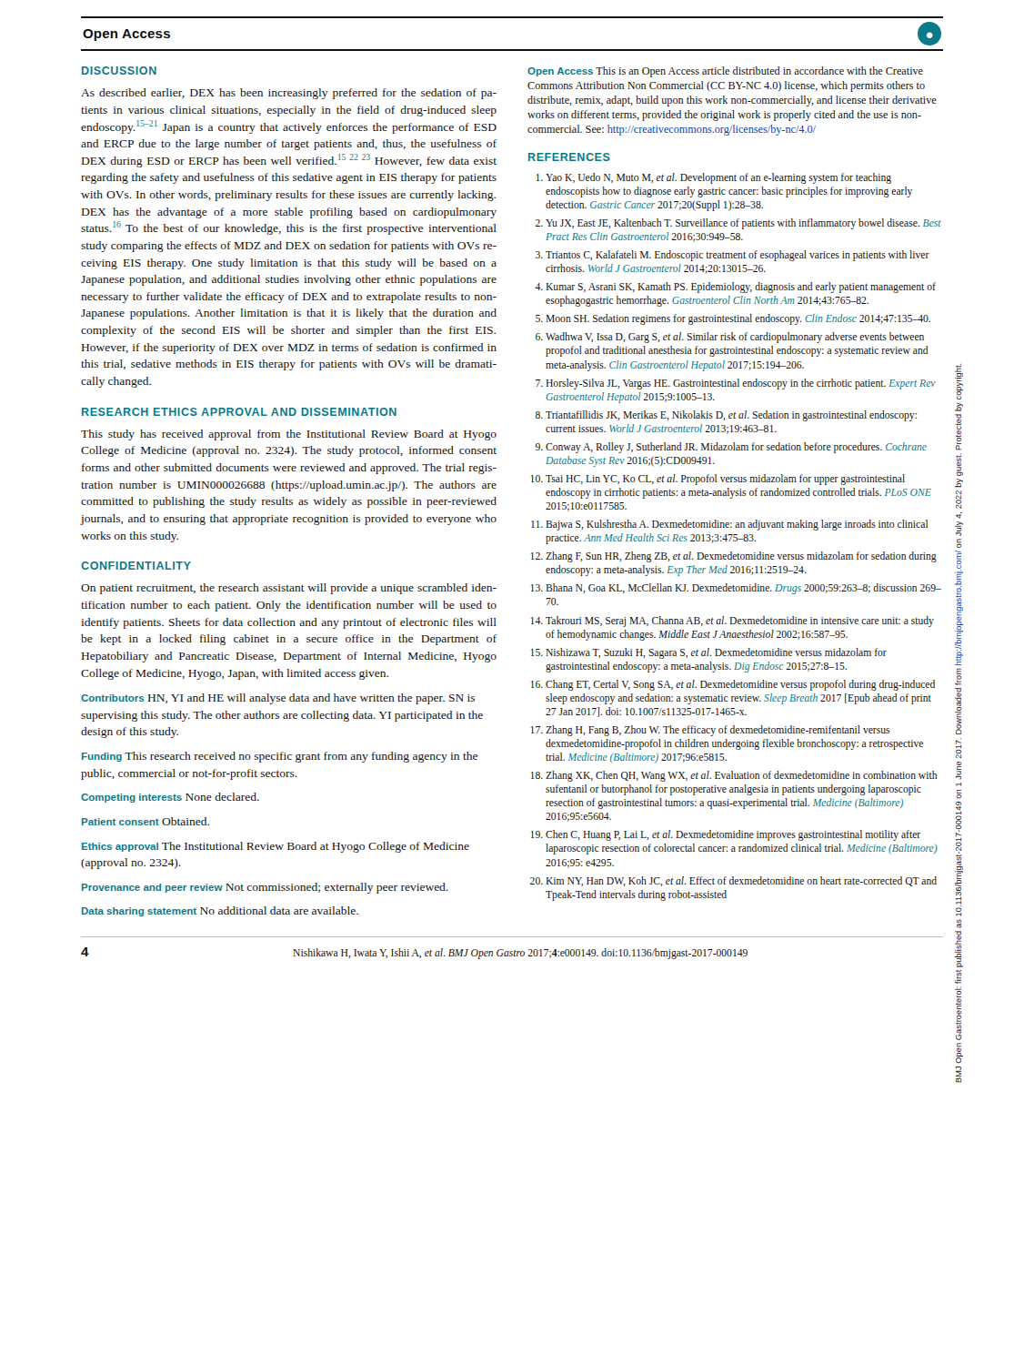BMJ Open Gastroenterol: first published as 10.1136/bmjgast-2017-000149 on 1 June 2017. Downloaded from http://bmjopengastro.bmj.com/ on July 4, 2022 by guest. Protected by copyright.
Open Access
●
Discussion
As described earlier, DEX has been increasingly preferred for the sedation of patients in various clinical situations, especially in the field of drug-induced sleep endoscopy.15–21 Japan is a country that actively enforces the performance of ESD and ERCP due to the large number of target patients and, thus, the usefulness of DEX during ESD or ERCP has been well verified.15 22 23 However, few data exist regarding the safety and usefulness of this sedative agent in EIS therapy for patients with OVs. In other words, preliminary results for these issues are currently lacking. DEX has the advantage of a more stable profiling based on cardiopulmonary status.16 To the best of our knowledge, this is the first prospective interventional study comparing the effects of MDZ and DEX on sedation for patients with OVs receiving EIS therapy. One study limitation is that this study will be based on a Japanese population, and additional studies involving other ethnic populations are necessary to further validate the efficacy of DEX and to extrapolate results to non-Japanese populations. Another limitation is that it is likely that the duration and complexity of the second EIS will be shorter and simpler than the first EIS. However, if the superiority of DEX over MDZ in terms of sedation is confirmed in this trial, sedative methods in EIS therapy for patients with OVs will be dramatically changed.
Research ethics approval and dissemination
This study has received approval from the Institutional Review Board at Hyogo College of Medicine (approval no. 2324). The study protocol, informed consent forms and other submitted documents were reviewed and approved. The trial registration number is UMIN000026688 (https://upload.umin.ac.jp/). The authors are committed to publishing the study results as widely as possible in peer-reviewed journals, and to ensuring that appropriate recognition is provided to everyone who works on this study.
Confidentiality
On patient recruitment, the research assistant will provide a unique scrambled identification number to each patient. Only the identification number will be used to identify patients. Sheets for data collection and any printout of electronic files will be kept in a locked filing cabinet in a secure office in the Department of Hepatobiliary and Pancreatic Disease, Department of Internal Medicine, Hyogo College of Medicine, Hyogo, Japan, with limited access given.
Contributors HN, YI and HE will analyse data and have written the paper. SN is supervising this study. The other authors are collecting data. YI participated in the design of this study.
Funding This research received no specific grant from any funding agency in the public, commercial or not-for-profit sectors.
Competing interests None declared.
Patient consent Obtained.
Ethics approval The Institutional Review Board at Hyogo College of Medicine (approval no. 2324).
Provenance and peer review Not commissioned; externally peer reviewed.
Data sharing statement No additional data are available.
Open Access This is an Open Access article distributed in accordance with the Creative Commons Attribution Non Commercial (CC BY-NC 4.0) license, which permits others to distribute, remix, adapt, build upon this work non-commercially, and license their derivative works on different terms, provided the original work is properly cited and the use is non-commercial. See: http://creativecommons.org/licenses/by-nc/4.0/
References
Yao K, Uedo N, Muto M, et al. Development of an e-learning system for teaching endoscopists how to diagnose early gastric cancer: basic principles for improving early detection. Gastric Cancer 2017;20(Suppl 1):28–38.
Yu JX, East JE, Kaltenbach T. Surveillance of patients with inflammatory bowel disease. Best Pract Res Clin Gastroenterol 2016;30:949–58.
Triantos C, Kalafateli M. Endoscopic treatment of esophageal varices in patients with liver cirrhosis. World J Gastroenterol 2014;20:13015–26.
Kumar S, Asrani SK, Kamath PS. Epidemiology, diagnosis and early patient management of esophagogastric hemorrhage. Gastroenterol Clin North Am 2014;43:765–82.
Moon SH. Sedation regimens for gastrointestinal endoscopy. Clin Endosc 2014;47:135–40.
Wadhwa V, Issa D, Garg S, et al. Similar risk of cardiopulmonary adverse events between propofol and traditional anesthesia for gastrointestinal endoscopy: a systematic review and meta-analysis. Clin Gastroenterol Hepatol 2017;15:194–206.
Horsley-Silva JL, Vargas HE. Gastrointestinal endoscopy in the cirrhotic patient. Expert Rev Gastroenterol Hepatol 2015;9:1005–13.
Triantafillidis JK, Merikas E, Nikolakis D, et al. Sedation in gastrointestinal endoscopy: current issues. World J Gastroenterol 2013;19:463–81.
Conway A, Rolley J, Sutherland JR. Midazolam for sedation before procedures. Cochrane Database Syst Rev 2016;(5):CD009491.
Tsai HC, Lin YC, Ko CL, et al. Propofol versus midazolam for upper gastrointestinal endoscopy in cirrhotic patients: a meta-analysis of randomized controlled trials. PLoS ONE 2015;10:e0117585.
Bajwa S, Kulshrestha A. Dexmedetomidine: an adjuvant making large inroads into clinical practice. Ann Med Health Sci Res 2013;3:475–83.
Zhang F, Sun HR, Zheng ZB, et al. Dexmedetomidine versus midazolam for sedation during endoscopy: a meta-analysis. Exp Ther Med 2016;11:2519–24.
Bhana N, Goa KL, McClellan KJ. Dexmedetomidine. Drugs 2000;59:263–8; discussion 269–70.
Takrouri MS, Seraj MA, Channa AB, et al. Dexmedetomidine in intensive care unit: a study of hemodynamic changes. Middle East J Anaesthesiol 2002;16:587–95.
Nishizawa T, Suzuki H, Sagara S, et al. Dexmedetomidine versus midazolam for gastrointestinal endoscopy: a meta-analysis. Dig Endosc 2015;27:8–15.
Chang ET, Certal V, Song SA, et al. Dexmedetomidine versus propofol during drug-induced sleep endoscopy and sedation: a systematic review. Sleep Breath 2017 [Epub ahead of print 27 Jan 2017]. doi: 10.1007/s11325-017-1465-x.
Zhang H, Fang B, Zhou W. The efficacy of dexmedetomidine-remifentanil versus dexmedetomidine-propofol in children undergoing flexible bronchoscopy: a retrospective trial. Medicine (Baltimore) 2017;96:e5815.
Zhang XK, Chen QH, Wang WX, et al. Evaluation of dexmedetomidine in combination with sufentanil or butorphanol for postoperative analgesia in patients undergoing laparoscopic resection of gastrointestinal tumors: a quasi-experimental trial. Medicine (Baltimore) 2016;95:e5604.
Chen C, Huang P, Lai L, et al. Dexmedetomidine improves gastrointestinal motility after laparoscopic resection of colorectal cancer: a randomized clinical trial. Medicine (Baltimore) 2016;95: e4295.
Kim NY, Han DW, Koh JC, et al. Effect of dexmedetomidine on heart rate-corrected QT and Tpeak-Tend intervals during robot-assisted
4
Nishikawa H, Iwata Y, Ishii A, et al. BMJ Open Gastro 2017;4:e000149. doi:10.1136/bmjgast-2017-000149